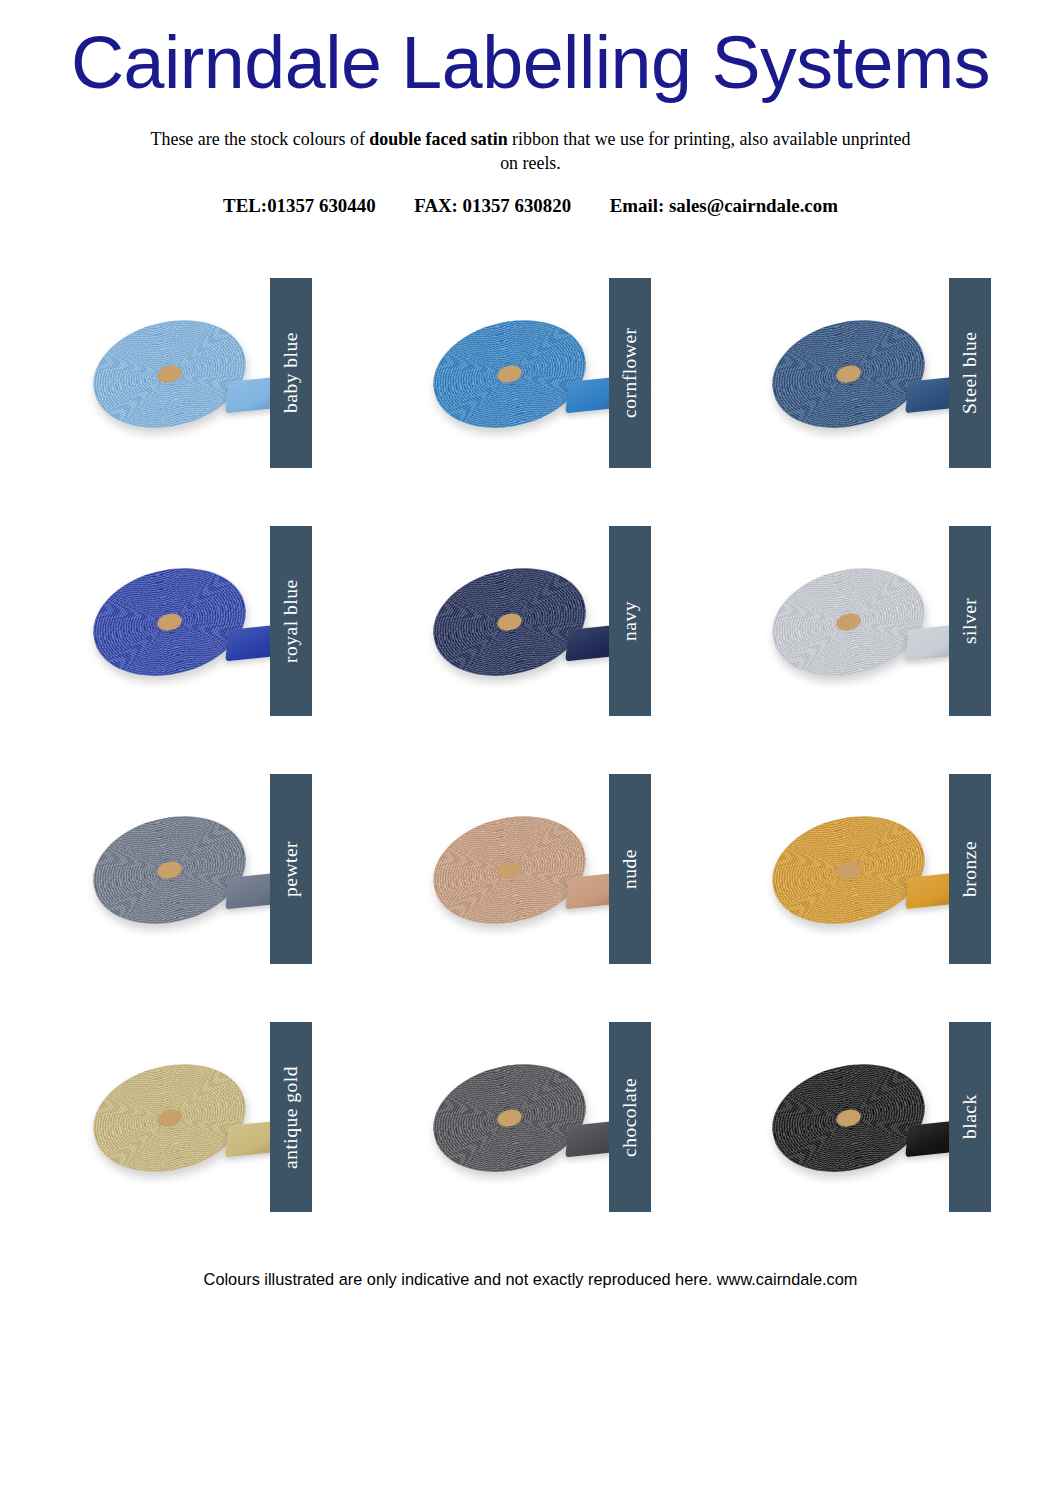Cairndale Labelling Systems
These are the stock colours of double faced satin ribbon that we use for printing, also available unprinted on reels.
TEL:01357 630440 FAX: 01357 630820 Email: sales@cairndale.com
baby blue
cornflower
Steel blue
royal blue
navy
silver
pewter
nude
bronze
antique gold
chocolate
black
Colours illustrated are only indicative and not exactly reproduced here. www.cairndale.com